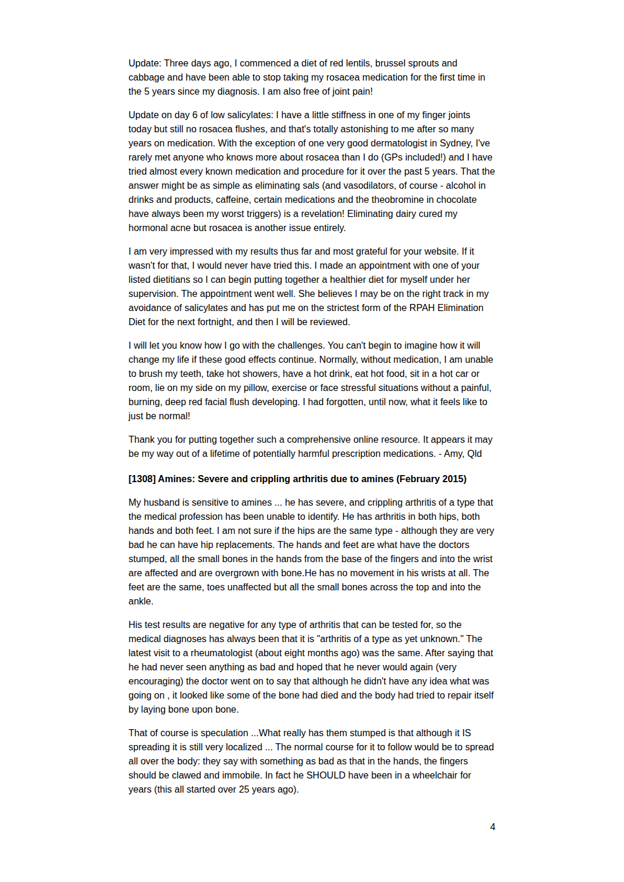Update: Three days ago, I commenced a diet of red lentils, brussel sprouts and cabbage and have been able to stop taking my rosacea medication for the first time in the 5 years since my diagnosis. I am also free of joint pain!
Update on day 6 of low salicylates: I have a little stiffness in one of my finger joints today but still no rosacea flushes, and that's totally astonishing to me after so many years on medication. With the exception of one very good dermatologist in Sydney, I've rarely met anyone who knows more about rosacea than I do (GPs included!) and I have tried almost every known medication and procedure for it over the past 5 years. That the answer might be as simple as eliminating sals (and vasodilators, of course - alcohol in drinks and products, caffeine, certain medications and the theobromine in chocolate have always been my worst triggers) is a revelation! Eliminating dairy cured my hormonal acne but rosacea is another issue entirely.
I am very impressed with my results thus far and most grateful for your website. If it wasn't for that, I would never have tried this. I made an appointment with one of your listed dietitians so I can begin putting together a healthier diet for myself under her supervision. The appointment went well. She believes I may be on the right track in my avoidance of salicylates and has put me on the strictest form of the RPAH Elimination Diet for the next fortnight, and then I will be reviewed.
I will let you know how I go with the challenges. You can't begin to imagine how it will change my life if these good effects continue. Normally, without medication, I am unable to brush my teeth, take hot showers, have a hot drink, eat hot food, sit in a hot car or room, lie on my side on my pillow, exercise or face stressful situations without a painful, burning, deep red facial flush developing. I had forgotten, until now, what it feels like to just be normal!
Thank you for putting together such a comprehensive online resource. It appears it may be my way out of a lifetime of potentially harmful prescription medications. - Amy, Qld
[1308] Amines: Severe and crippling arthritis due to amines (February 2015)
My husband is sensitive to amines ... he has severe, and crippling arthritis of a type that the medical profession has been unable to identify. He has arthritis in both hips, both hands and both feet. I am not sure if the hips are the same type - although they are very bad he can have hip replacements. The hands and feet are what have the doctors stumped, all the small bones in the hands from the base of the fingers and into the wrist are affected and are overgrown with bone.He has no movement in his wrists at all. The feet are the same, toes unaffected but all the small bones across the top and into the ankle.
His test results are negative for any type of arthritis that can be tested for, so the medical diagnoses has always been that it is "arthritis of a type as yet unknown." The latest visit to a rheumatologist (about eight months ago) was the same. After saying that he had never seen anything as bad and hoped that he never would again (very encouraging) the doctor went on to say that although he didn't have any idea what was going on , it looked like some of the bone had died and the body had tried to repair itself by laying bone upon bone.
That of course is speculation ...What really has them stumped is that although it IS spreading it is still very localized ... The normal course for it to follow would be to spread all over the body: they say with something as bad as that in the hands, the fingers should be clawed and immobile. In fact he SHOULD have been in a wheelchair for years (this all started over 25 years ago).
4